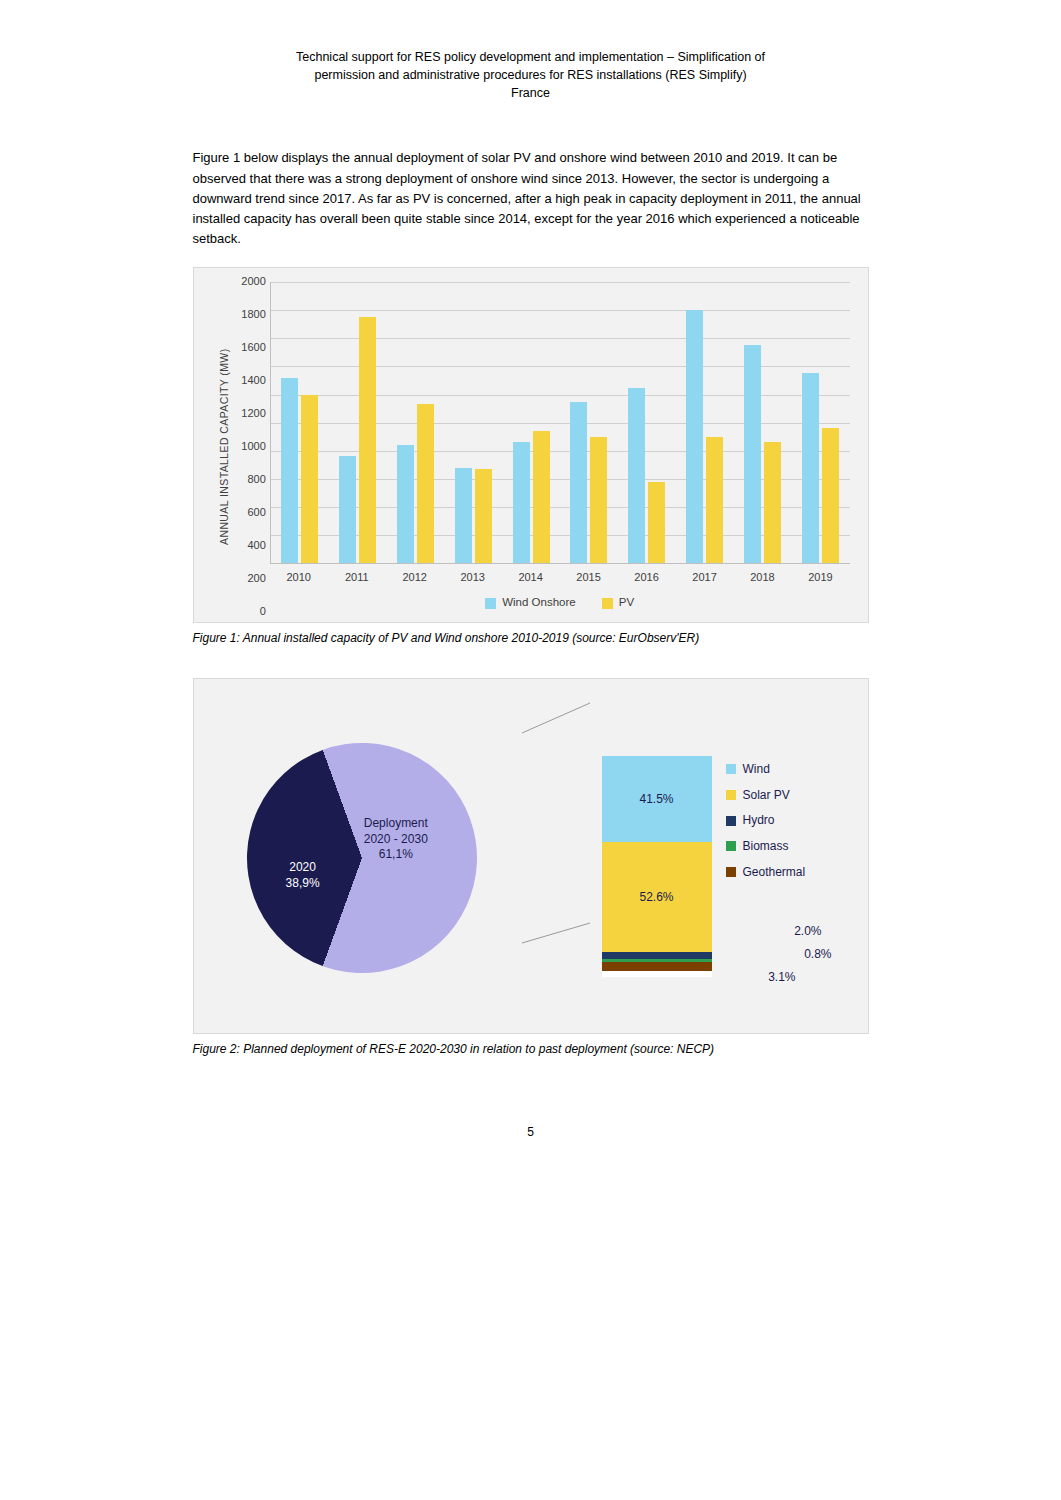Technical support for RES policy development and implementation – Simplification of
permission and administrative procedures for RES installations (RES Simplify)
France
Figure 1 below displays the annual deployment of solar PV and onshore wind between 2010 and 2019. It can be observed that there was a strong deployment of onshore wind since 2013. However, the sector is undergoing a downward trend since 2017. As far as PV is concerned, after a high peak in capacity deployment in 2011, the annual installed capacity has overall been quite stable since 2014, except for the year 2016 which experienced a noticeable setback.
Annual installed capacity (MW)
2000 1800 1600 1400 1200 1000 800 600 400 200 0
20102011201220132014 20152016201720182019
Wind Onshore PV
Figure 1: Annual installed capacity of PV and Wind onshore 2010-2019 (source: EurObserv'ER)
2020
38,9%
Deployment
2020 - 2030
61,1%
41.5%
52.6%
Wind
Solar PV
Hydro
Biomass
Geothermal
2.0%
0.8%
3.1%
Figure 2: Planned deployment of RES-E 2020-2030 in relation to past deployment (source: NECP)
5